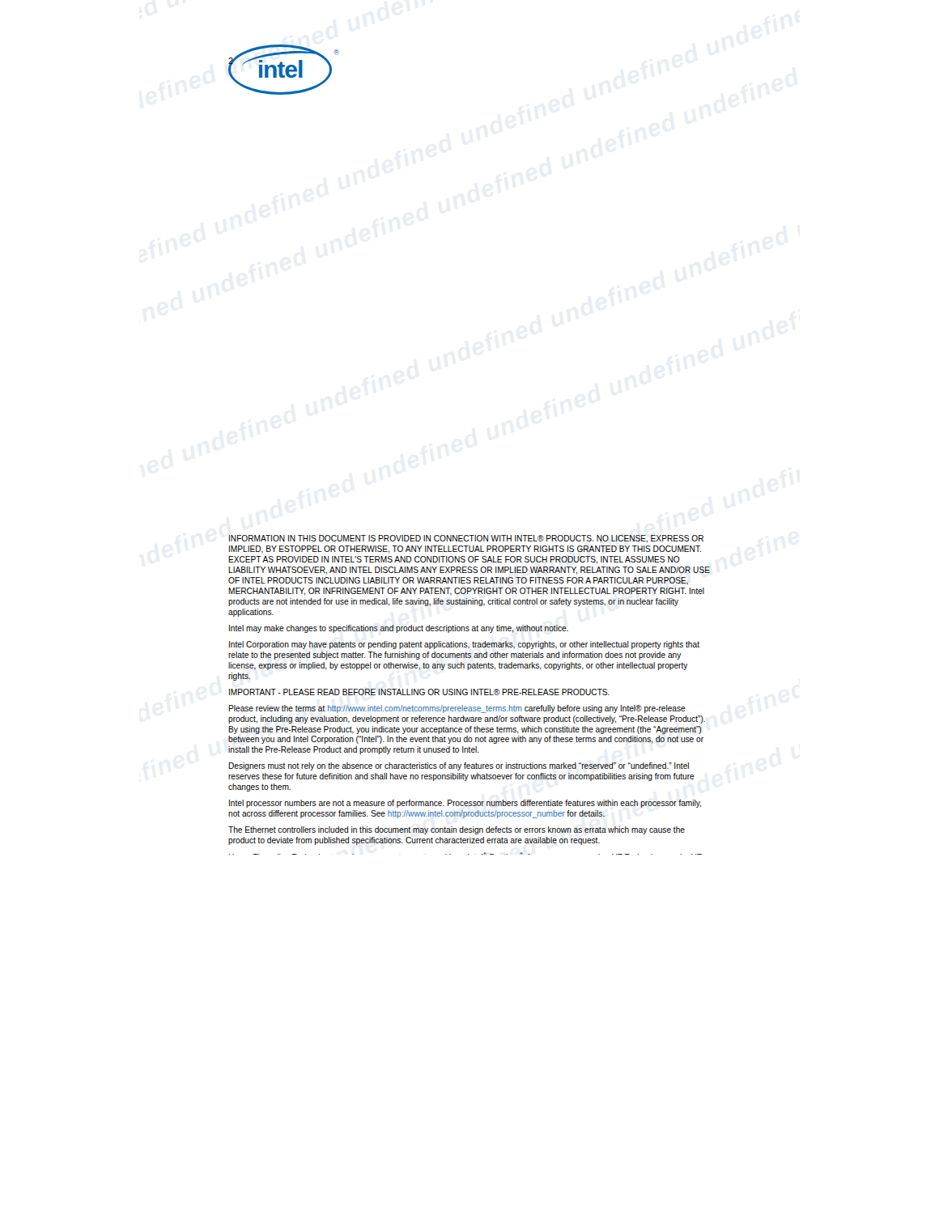undefined undefined undefined undefined undefined undefined undefined undefined undefined undefined
undefined undefined undefined undefined undefined undefined undefined undefined undefined undefined
undefined undefined undefined undefined undefined undefined undefined undefined undefined undefined
undefined undefined undefined undefined undefined undefined undefined undefined undefined undefined
undefined undefined undefined undefined undefined undefined undefined undefined undefined undefined
undefined undefined undefined undefined undefined undefined undefined undefined undefined undefined
undefined undefined undefined undefined undefined undefined undefined undefined undefined undefined
undefined undefined undefined undefined undefined undefined undefined undefined undefined undefined
undefined undefined undefined undefined undefined undefined undefined undefined undefined undefined
undefined undefined undefined undefined undefined undefined undefined undefined undefined undefined
undefined undefined undefined undefined undefined undefined undefined undefined undefined undefined
intel ®
INFORMATION IN THIS DOCUMENT IS PROVIDED IN CONNECTION WITH INTEL® PRODUCTS. NO LICENSE, EXPRESS OR IMPLIED, BY ESTOPPEL OR OTHERWISE, TO ANY INTELLECTUAL PROPERTY RIGHTS IS GRANTED BY THIS DOCUMENT. EXCEPT AS PROVIDED IN INTEL'S TERMS AND CONDITIONS OF SALE FOR SUCH PRODUCTS, INTEL ASSUMES NO LIABILITY WHATSOEVER, AND INTEL DISCLAIMS ANY EXPRESS OR IMPLIED WARRANTY, RELATING TO SALE AND/OR USE OF INTEL PRODUCTS INCLUDING LIABILITY OR WARRANTIES RELATING TO FITNESS FOR A PARTICULAR PURPOSE, MERCHANTABILITY, OR INFRINGEMENT OF ANY PATENT, COPYRIGHT OR OTHER INTELLECTUAL PROPERTY RIGHT. Intel products are not intended for use in medical, life saving, life sustaining, critical control or safety systems, or in nuclear facility applications.
Intel may make changes to specifications and product descriptions at any time, without notice.
Intel Corporation may have patents or pending patent applications, trademarks, copyrights, or other intellectual property rights that relate to the presented subject matter. The furnishing of documents and other materials and information does not provide any license, express or implied, by estoppel or otherwise, to any such patents, trademarks, copyrights, or other intellectual property rights.
IMPORTANT - PLEASE READ BEFORE INSTALLING OR USING INTEL® PRE-RELEASE PRODUCTS.
Please review the terms at http://www.intel.com/netcomms/prerelease_terms.htm carefully before using any Intel® pre-release product, including any evaluation, development or reference hardware and/or software product (collectively, “Pre-Release Product”). By using the Pre-Release Product, you indicate your acceptance of these terms, which constitute the agreement (the “Agreement”) between you and Intel Corporation (“Intel”). In the event that you do not agree with any of these terms and conditions, do not use or install the Pre-Release Product and promptly return it unused to Intel.
Designers must not rely on the absence or characteristics of any features or instructions marked “reserved” or “undefined.” Intel reserves these for future definition and shall have no responsibility whatsoever for conflicts or incompatibilities arising from future changes to them.
Intel processor numbers are not a measure of performance. Processor numbers differentiate features within each processor family, not across different processor families. See http://www.intel.com/products/processor_number for details.
The Ethernet controllers included in this document may contain design defects or errors known as errata which may cause the product to deviate from published specifications. Current characterized errata are available on request.
Hyper-Threading Technology requires a computer system with an Intel® Pentium® 4 processor supporting HT Technology and a HT Technology enabled chipset, BIOS and operating system. Performance will vary depending on the specific hardware and software you use. See http://www.intel.com/products/ht/Hyperthreading_more.htm for additional information.
Contact your local Intel sales office or your distributor to obtain the latest specifications and before placing your product order.
Copies of documents which have an ordering number and are referenced in this document, or other Intel literature, may be obtained from:
Intel Corporation
P.O. Box 5937
Denver, CO 80217-9808
or call in North America 1-800-548-4725, Europe 44-0-1793-431-155, France 44-0-1793-421-777, Germany 44-0-1793-421-333, other Countries 708-296-9333.
Intel and Intel logo are trademarks or registered trademarks of Intel Corporation or its subsidiaries in the United States and other countries.
*Other names and brands may be claimed as the property of others.
Copyright © 2009, Intel Corporation. All Rights Reserved.
2